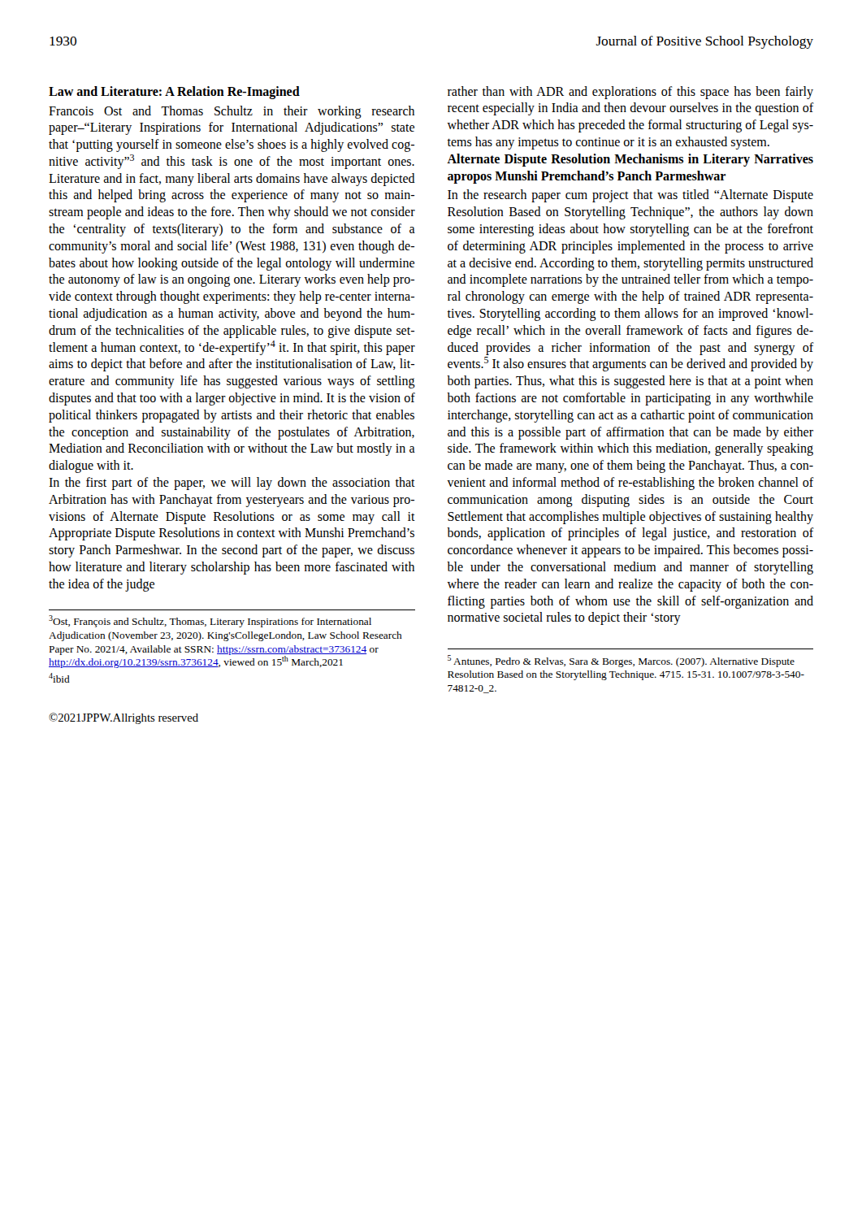1930 Journal of Positive School Psychology
Law and Literature: A Relation Re-Imagined
Francois Ost and Thomas Schultz in their working research paper–“Literary Inspirations for International Adjudications” state that ‘putting yourself in someone else’s shoes is a highly evolved cognitive activity”3 and this task is one of the most important ones. Literature and in fact, many liberal arts domains have always depicted this and helped bring across the experience of many not so mainstream people and ideas to the fore. Then why should we not consider the ‘centrality of texts(literary) to the form and substance of a community’s moral and social life’ (West 1988, 131) even though debates about how looking outside of the legal ontology will undermine the autonomy of law is an ongoing one. Literary works even help provide context through thought experiments: they help re-center international adjudication as a human activity, above and beyond the humdrum of the technicalities of the applicable rules, to give dispute settlement a human context, to ‘de-expertify’4 it. In that spirit, this paper aims to depict that before and after the institutionalisation of Law, literature and community life has suggested various ways of settling disputes and that too with a larger objective in mind. It is the vision of political thinkers propagated by artists and their rhetoric that enables the conception and sustainability of the postulates of Arbitration, Mediation and Reconciliation with or without the Law but mostly in a dialogue with it.
In the first part of the paper, we will lay down the association that Arbitration has with Panchayat from yesteryears and the various provisions of Alternate Dispute Resolutions or as some may call it Appropriate Dispute Resolutions in context with Munshi Premchand’s story Panch Parmeshwar. In the second part of the paper, we discuss how literature and literary scholarship has been more fascinated with the idea of the judge
3Ost, François and Schultz, Thomas, Literary Inspirations for International Adjudication (November 23, 2020). King'sCollegeLondon, Law School Research Paper No. 2021/4, Available at SSRN: https://ssrn.com/abstract=3736124 or http://dx.doi.org/10.2139/ssrn.3736124, viewed on 15th March,2021
4ibid
©2021JPPW.Allrights reserved
rather than with ADR and explorations of this space has been fairly recent especially in India and then devour ourselves in the question of whether ADR which has preceded the formal structuring of Legal systems has any impetus to continue or it is an exhausted system.
Alternate Dispute Resolution Mechanisms in Literary Narratives apropos Munshi Premchand’s Panch Parmeshwar
In the research paper cum project that was titled “Alternate Dispute Resolution Based on Storytelling Technique”, the authors lay down some interesting ideas about how storytelling can be at the forefront of determining ADR principles implemented in the process to arrive at a decisive end. According to them, storytelling permits unstructured and incomplete narrations by the untrained teller from which a temporal chronology can emerge with the help of trained ADR representatives. Storytelling according to them allows for an improved ‘knowledge recall’ which in the overall framework of facts and figures deduced provides a richer information of the past and synergy of events.5 It also ensures that arguments can be derived and provided by both parties. Thus, what this is suggested here is that at a point when both factions are not comfortable in participating in any worthwhile interchange, storytelling can act as a cathartic point of communication and this is a possible part of affirmation that can be made by either side. The framework within which this mediation, generally speaking can be made are many, one of them being the Panchayat. Thus, a convenient and informal method of re-establishing the broken channel of communication among disputing sides is an outside the Court Settlement that accomplishes multiple objectives of sustaining healthy bonds, application of principles of legal justice, and restoration of concordance whenever it appears to be impaired. This becomes possible under the conversational medium and manner of storytelling where the reader can learn and realize the capacity of both the conflicting parties both of whom use the skill of self-organization and normative societal rules to depict their ‘story
5 Antunes, Pedro & Relvas, Sara & Borges, Marcos. (2007). Alternative Dispute Resolution Based on the Storytelling Technique. 4715. 15-31. 10.1007/978-3-540-74812-0_2.